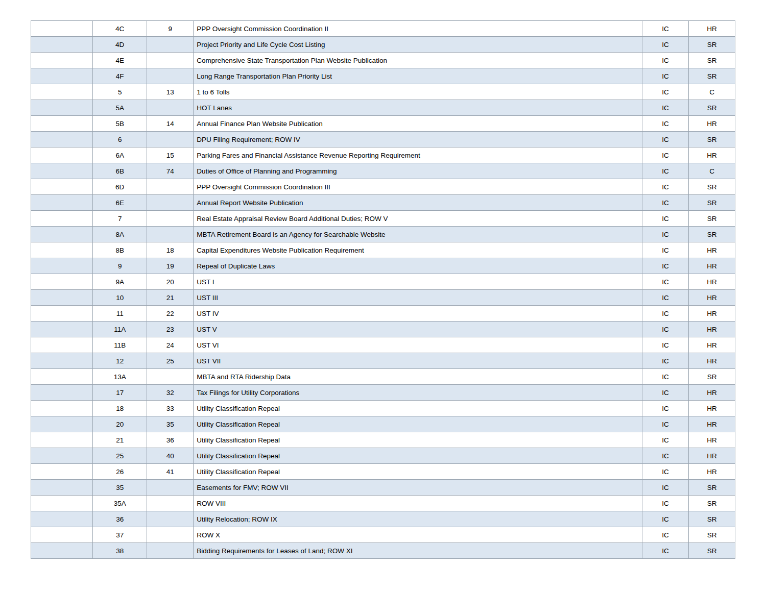| | 4C | 9 | PPP Oversight Commission Coordination II | IC | HR |
| | 4D | | Project Priority and Life Cycle Cost Listing | IC | SR |
| | 4E | | Comprehensive State Transportation Plan Website Publication | IC | SR |
| | 4F | | Long Range Transportation Plan Priority List | IC | SR |
| | 5 | 13 | 1 to 6 Tolls | IC | C |
| | 5A | | HOT Lanes | IC | SR |
| | 5B | 14 | Annual Finance Plan Website Publication | IC | HR |
| | 6 | | DPU Filing Requirement; ROW IV | IC | SR |
| | 6A | 15 | Parking Fares and Financial Assistance Revenue Reporting Requirement | IC | HR |
| | 6B | 74 | Duties of Office of Planning and Programming | IC | C |
| | 6D | | PPP Oversight Commission Coordination III | IC | SR |
| | 6E | | Annual Report Website Publication | IC | SR |
| | 7 | | Real Estate Appraisal Review Board Additional Duties; ROW V | IC | SR |
| | 8A | | MBTA Retirement Board is an Agency for Searchable Website | IC | SR |
| | 8B | 18 | Capital Expenditures Website Publication Requirement | IC | HR |
| | 9 | 19 | Repeal of Duplicate Laws | IC | HR |
| | 9A | 20 | UST I | IC | HR |
| | 10 | 21 | UST III | IC | HR |
| | 11 | 22 | UST IV | IC | HR |
| | 11A | 23 | UST V | IC | HR |
| | 11B | 24 | UST VI | IC | HR |
| | 12 | 25 | UST VII | IC | HR |
| | 13A | | MBTA and RTA Ridership Data | IC | SR |
| | 17 | 32 | Tax Filings for Utility Corporations | IC | HR |
| | 18 | 33 | Utility Classification Repeal | IC | HR |
| | 20 | 35 | Utility Classification Repeal | IC | HR |
| | 21 | 36 | Utility Classification Repeal | IC | HR |
| | 25 | 40 | Utility Classification Repeal | IC | HR |
| | 26 | 41 | Utility Classification Repeal | IC | HR |
| | 35 | | Easements for FMV; ROW VII | IC | SR |
| | 35A | | ROW VIII | IC | SR |
| | 36 | | Utility Relocation; ROW IX | IC | SR |
| | 37 | | ROW X | IC | SR |
| | 38 | | Bidding Requirements for Leases of Land; ROW XI | IC | SR |